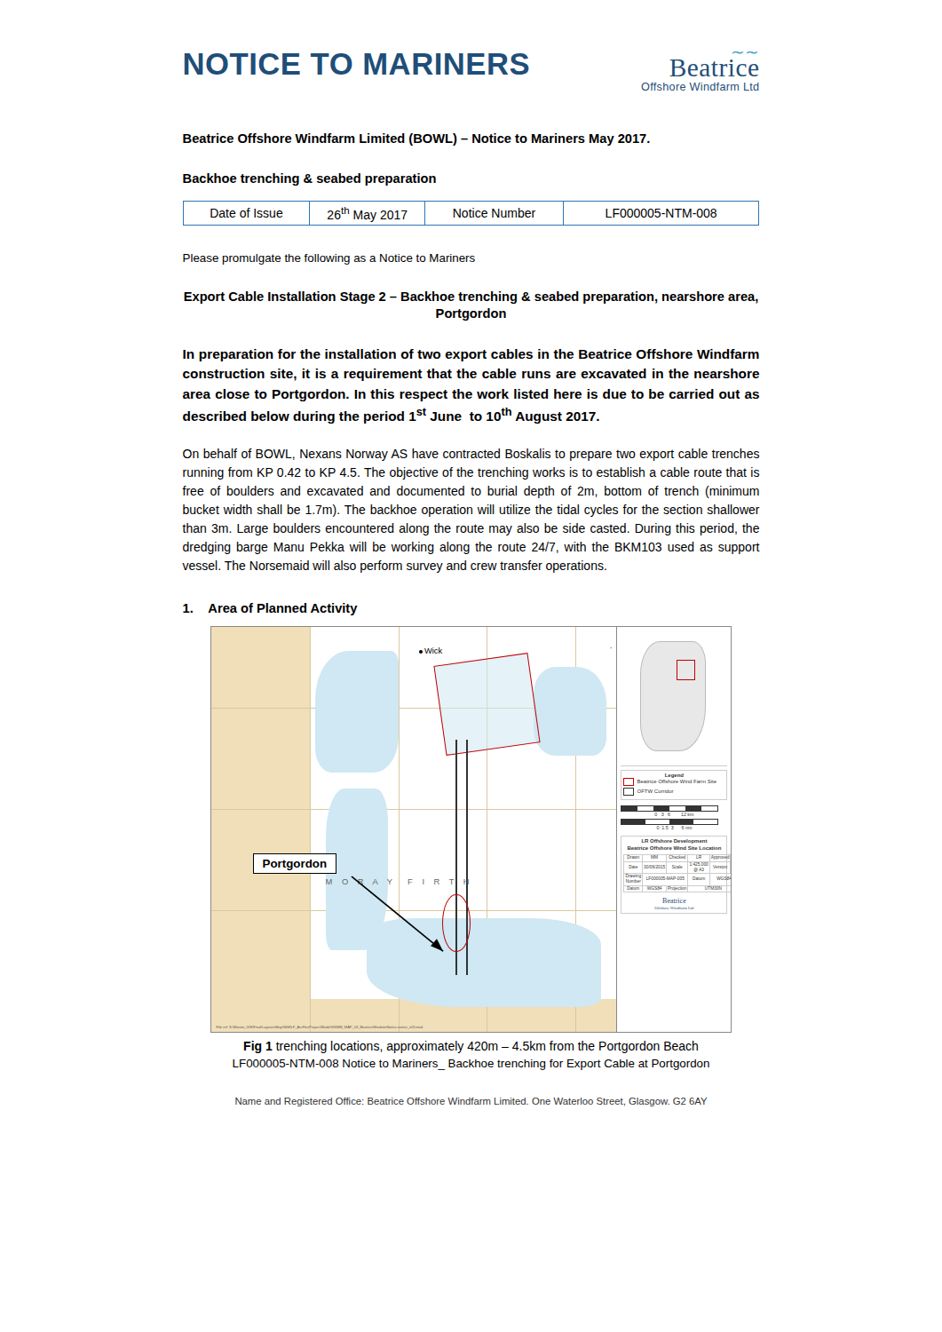NOTICE TO MARINERS
∼∼
Beatrice
Offshore Windfarm Ltd
Beatrice Offshore Windfarm Limited (BOWL) – Notice to Mariners May 2017.
Backhoe trenching & seabed preparation
| Date of Issue | 26 th May 2017 | Notice Number | LF000005-NTM-008 |
Please promulgate the following as a Notice to Mariners
Export Cable Installation Stage 2 – Backhoe trenching & seabed preparation, nearshore area, Portgordon
In preparation for the installation of two export cables in the Beatrice Offshore Windfarm construction site, it is a requirement that the cable runs are excavated in the nearshore area close to Portgordon. In this respect the work listed here is due to be carried out as described below during the period 1st June to 10th August 2017.
On behalf of BOWL, Nexans Norway AS have contracted Boskalis to prepare two export cable trenches running from KP 0.42 to KP 4.5. The objective of the trenching works is to establish a cable route that is free of boulders and excavated and documented to burial depth of 2m, bottom of trench (minimum bucket width shall be 1.7m). The backhoe operation will utilize the tidal cycles for the section shallower than 3m. Large boulders encountered along the route may also be side casted. During this period, the dredging barge Manu Pekka will be working along the route 24/7, with the BKM103 used as support vessel. The Norsemaid will also perform survey and crew transfer operations.
1. Area of Planned Activity
Wick
· N O R
M O R A Y F I R T H
Portgordon
Legend
Beatrice Offshore Wind Farm Site
OFTW Corridor
0 3 6 12 km
0 1.5 3 6 nm
LR Offshore Development
Beatrice Offshore Wind Site Location
| Drawn | MM | Checked | LR | Approved | LR |
| Date | 30/06/2015 | Scale | 1:425,000 @ A3 | Version | 03 |
| Drawing Number | LF000005-MAP-005 | Datum | WGS84 |
| Datum | WGS84 | Projection | UTM30N |
BeatriceOffshore Windfarm Ltd
File ref: S:\Marine_GIS\Final\Layouts\Map\NtM\LF_ArcFlexProject\Model\SSMM_MAP_03_BeatriceWindsiteNotice-notice_v03.mxd
Fig 1 trenching locations, approximately 420m – 4.5km from the Portgordon Beach
LF000005-NTM-008 Notice to Mariners_ Backhoe trenching for Export Cable at Portgordon
Name and Registered Office: Beatrice Offshore Windfarm Limited. One Waterloo Street, Glasgow. G2 6AY